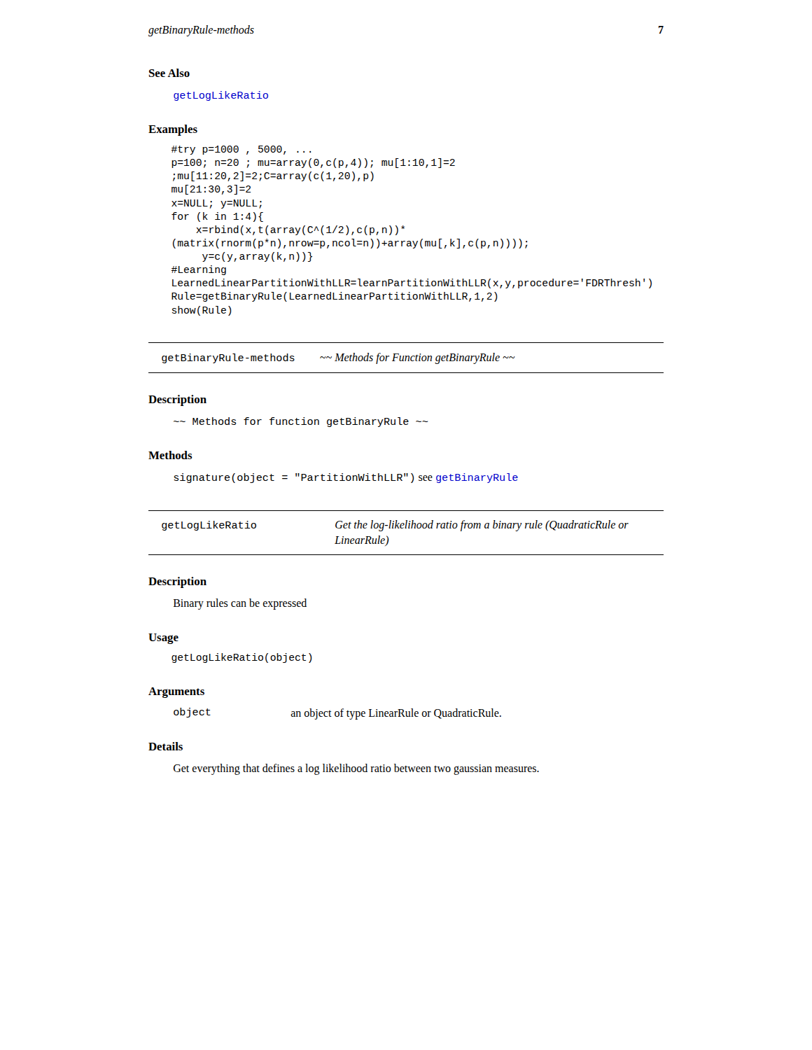getBinaryRule-methods 7
See Also
getLogLikeRatio
Examples
#try p=1000 , 5000, ...
p=100; n=20 ; mu=array(0,c(p,4)); mu[1:10,1]=2 ;mu[11:20,2]=2;C=array(c(1,20),p)
mu[21:30,3]=2
x=NULL; y=NULL;
for (k in 1:4){
    x=rbind(x,t(array(C^(1/2),c(p,n))*(matrix(rnorm(p*n),nrow=p,ncol=n))+array(mu[,k],c(p,n))));
     y=c(y,array(k,n))}
#Learning
LearnedLinearPartitionWithLLR=learnPartitionWithLLR(x,y,procedure='FDRThresh')
Rule=getBinaryRule(LearnedLinearPartitionWithLLR,1,2)
show(Rule)
getBinaryRule-methods ~~ Methods for Function getBinaryRule ~~
Description
~~ Methods for function getBinaryRule ~~
Methods
signature(object = "PartitionWithLLR") see getBinaryRule
getLogLikeRatio Get the log-likelihood ratio from a binary rule (QuadraticRule or LinearRule)
Description
Binary rules can be expressed
Usage
getLogLikeRatio(object)
Arguments
object
an object of type LinearRule or QuadraticRule.
Details
Get everything that defines a log likelihood ratio between two gaussian measures.